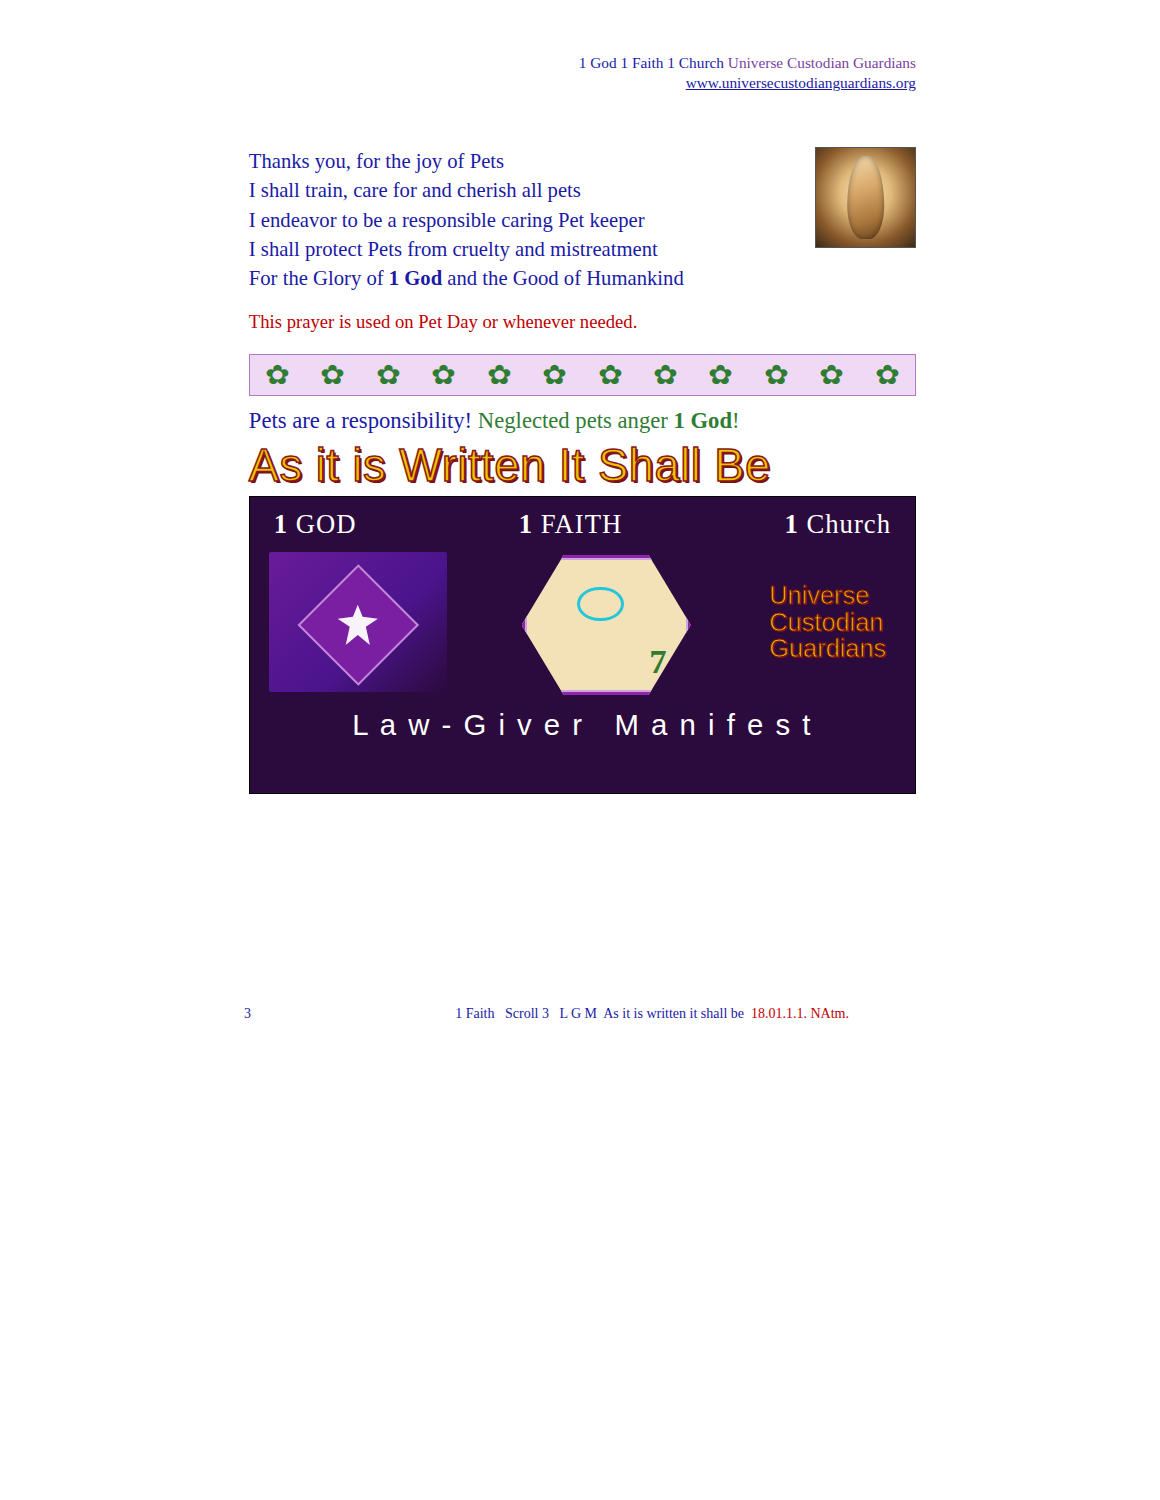1 God 1 Faith 1 Church Universe Custodian Guardians
www.universecustodianguardians.org
Thanks you, for the joy of Pets
I shall train, care for and cherish all pets
I endeavor to be a responsible caring Pet keeper
I shall protect Pets from cruelty and mistreatment
For the Glory of 1 God and the Good of Humankind
This prayer is used on Pet Day or whenever needed.
✿✿✿✿✿✿✿✿✿✿✿✿
Pets are a responsibility! Neglected pets anger 1 God!
As it is Written It Shall Be
1 GOD
1 FAITH
1 Church
7
Universe
Custodian
Guardians
L a w - G i v e r M a n i f e s t
3
1 Faith Scroll 3 L G M As it is written it shall be 18.01.1.1. NAtm.